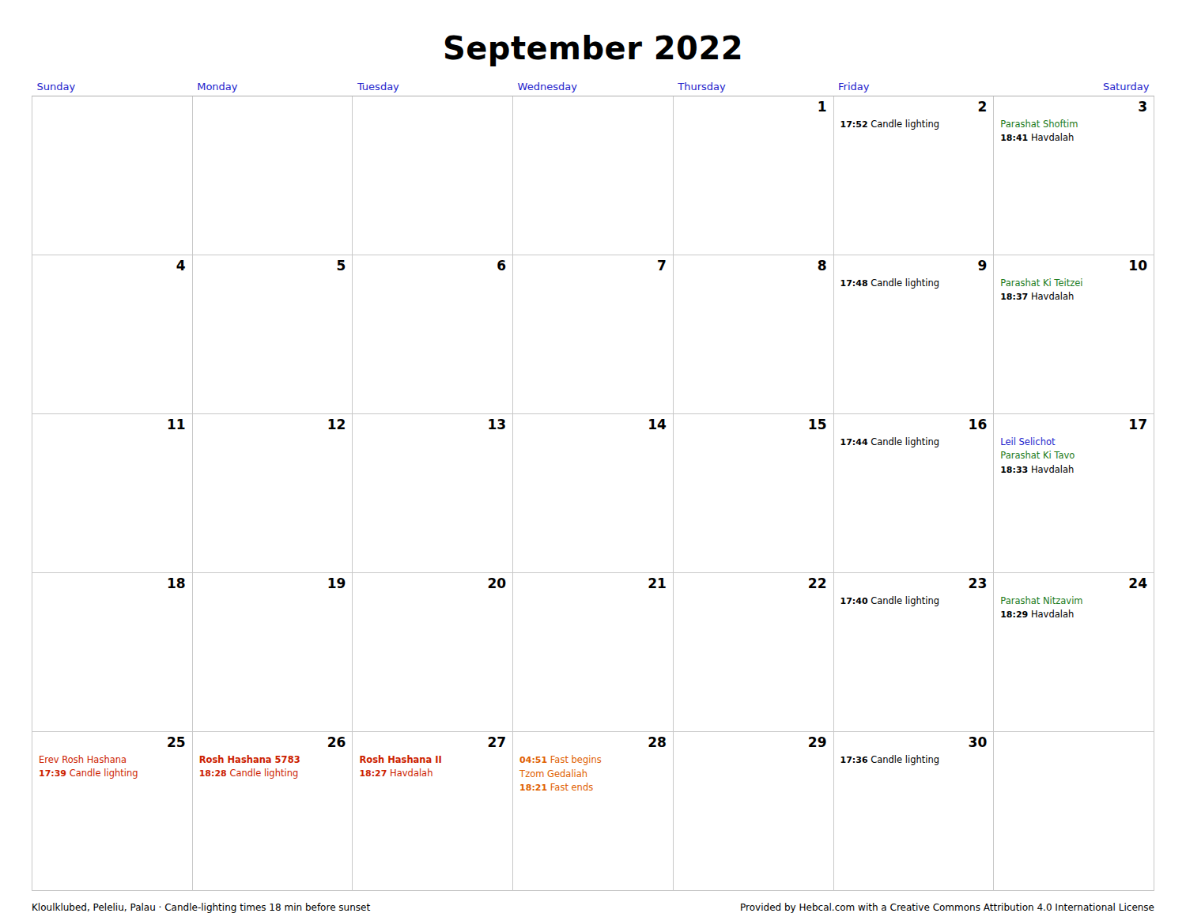September 2022
| Sunday | Monday | Tuesday | Wednesday | Thursday | Friday | Saturday |
| --- | --- | --- | --- | --- | --- | --- |
| | | | | 1 | 2 17:52 Candle lighting | 3 Parashat Shoftim 18:41 Havdalah |
| 4 | 5 | 6 | 7 | 8 | 9 17:48 Candle lighting | 10 Parashat Ki Teitzei 18:37 Havdalah |
| 11 | 12 | 13 | 14 | 15 | 16 17:44 Candle lighting | 17 Leil Selichot Parashat Ki Tavo 18:33 Havdalah |
| 18 | 19 | 20 | 21 | 22 | 23 17:40 Candle lighting | 24 Parashat Nitzavim 18:29 Havdalah |
| 25 Erev Rosh Hashana 17:39 Candle lighting | 26 Rosh Hashana 5783 18:28 Candle lighting | 27 Rosh Hashana II 18:27 Havdalah | 28 04:51 Fast begins Tzom Gedaliah 18:21 Fast ends | 29 | 30 17:36 Candle lighting | |
Kloulklubed, Peleliu, Palau · Candle-lighting times 18 min before sunset
Provided by Hebcal.com with a Creative Commons Attribution 4.0 International License